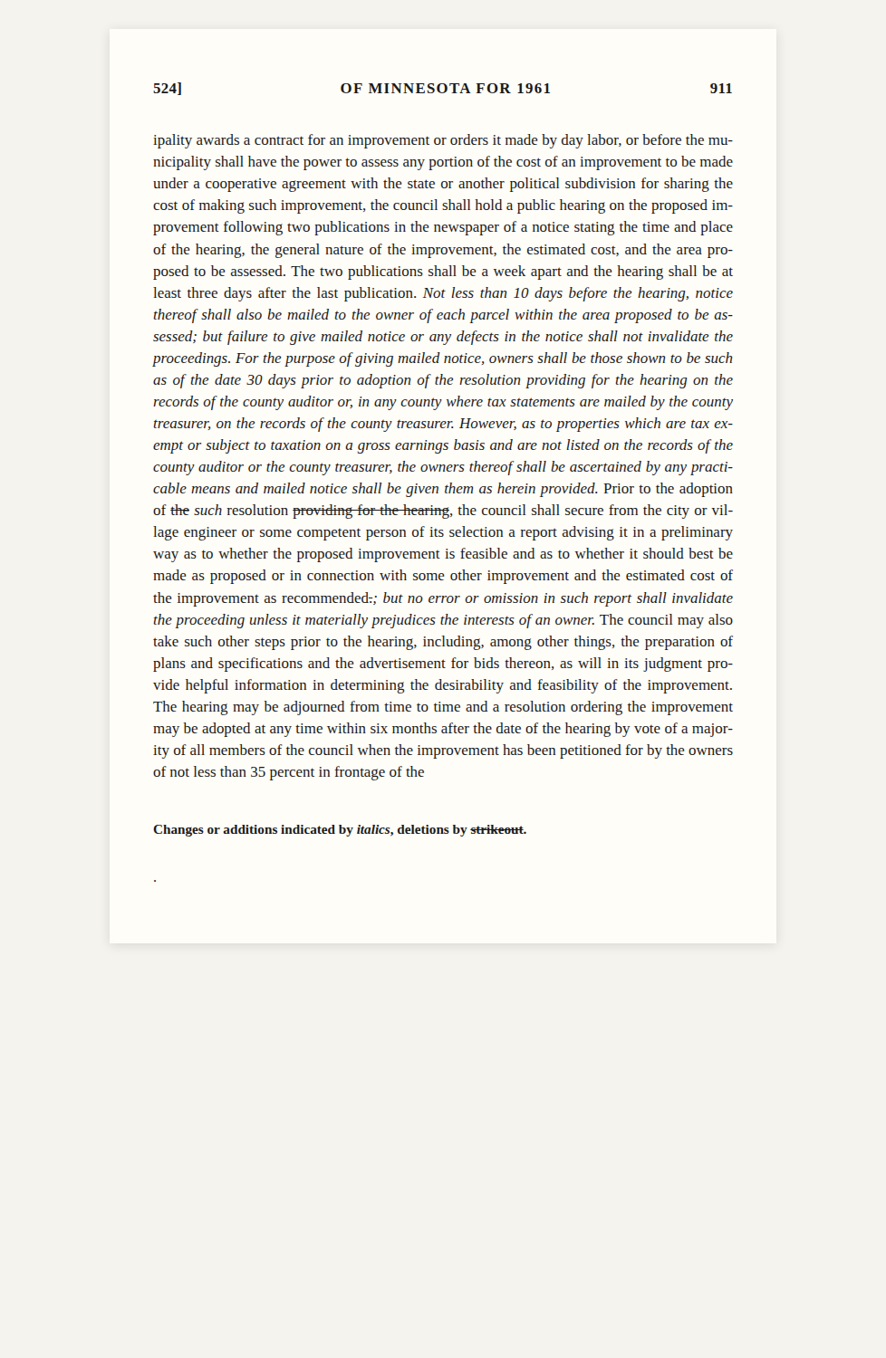524] OF MINNESOTA FOR 1961 911
ipality awards a contract for an improvement or orders it made by day labor, or before the municipality shall have the power to assess any portion of the cost of an improvement to be made under a cooperative agreement with the state or another political subdivision for sharing the cost of making such improvement, the council shall hold a public hearing on the proposed improvement following two publications in the newspaper of a notice stating the time and place of the hearing, the general nature of the improvement, the estimated cost, and the area proposed to be assessed. The two publications shall be a week apart and the hearing shall be at least three days after the last publication. Not less than 10 days before the hearing, notice thereof shall also be mailed to the owner of each parcel within the area proposed to be assessed; but failure to give mailed notice or any defects in the notice shall not invalidate the proceedings. For the purpose of giving mailed notice, owners shall be those shown to be such as of the date 30 days prior to adoption of the resolution providing for the hearing on the records of the county auditor or, in any county where tax statements are mailed by the county treasurer, on the records of the county treasurer. However, as to properties which are tax exempt or subject to taxation on a gross earnings basis and are not listed on the records of the county auditor or the county treasurer, the owners thereof shall be ascertained by any practicable means and mailed notice shall be given them as herein provided. Prior to the adoption of the such resolution providing for the hearing, the council shall secure from the city or village engineer or some competent person of its selection a report advising it in a preliminary way as to whether the proposed improvement is feasible and as to whether it should best be made as proposed or in connection with some other improvement and the estimated cost of the improvement as recommended.; but no error or omission in such report shall invalidate the proceeding unless it materially prejudices the interests of an owner. The council may also take such other steps prior to the hearing, including, among other things, the preparation of plans and specifications and the advertisement for bids thereon, as will in its judgment provide helpful information in determining the desirability and feasibility of the improvement. The hearing may be adjourned from time to time and a resolution ordering the improvement may be adopted at any time within six months after the date of the hearing by vote of a majority of all members of the council when the improvement has been petitioned for by the owners of not less than 35 percent in frontage of the
Changes or additions indicated by italics, deletions by strikeout.
.